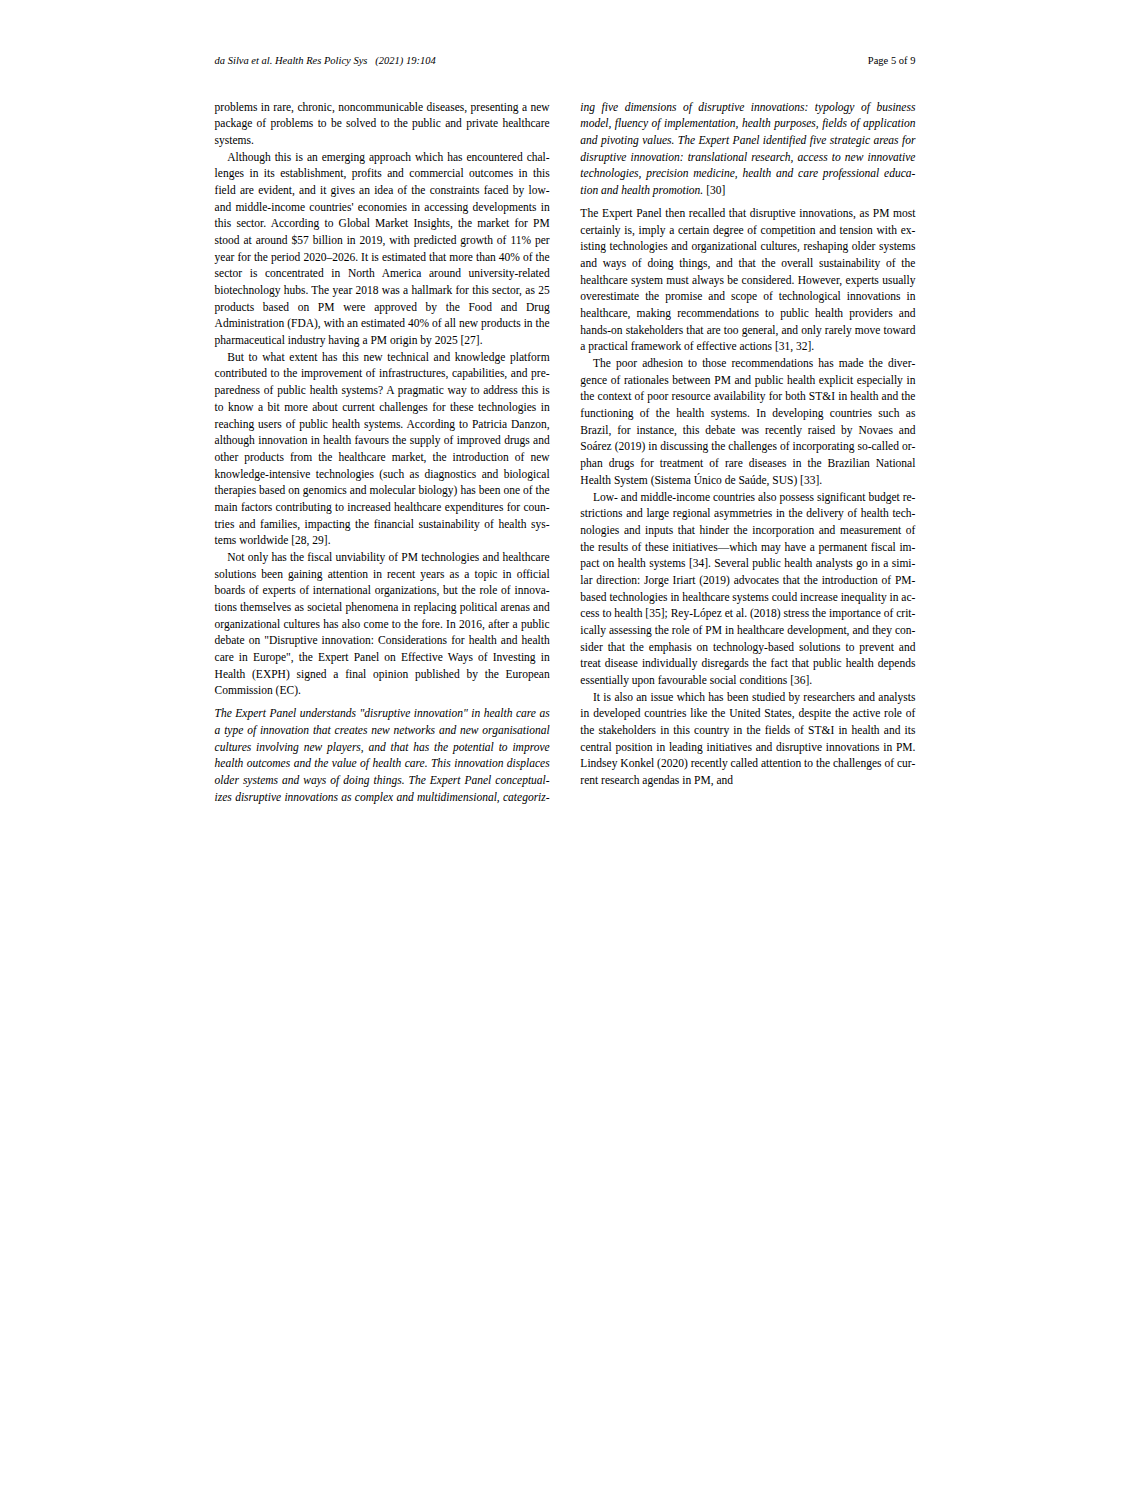da Silva et al. Health Res Policy Sys (2021) 19:104
Page 5 of 9
problems in rare, chronic, noncommunicable diseases, presenting a new package of problems to be solved to the public and private healthcare systems.
Although this is an emerging approach which has encountered challenges in its establishment, profits and commercial outcomes in this field are evident, and it gives an idea of the constraints faced by low- and middle-income countries' economies in accessing developments in this sector. According to Global Market Insights, the market for PM stood at around $57 billion in 2019, with predicted growth of 11% per year for the period 2020–2026. It is estimated that more than 40% of the sector is concentrated in North America around university-related biotechnology hubs. The year 2018 was a hallmark for this sector, as 25 products based on PM were approved by the Food and Drug Administration (FDA), with an estimated 40% of all new products in the pharmaceutical industry having a PM origin by 2025 [27].
But to what extent has this new technical and knowledge platform contributed to the improvement of infrastructures, capabilities, and preparedness of public health systems? A pragmatic way to address this is to know a bit more about current challenges for these technologies in reaching users of public health systems. According to Patricia Danzon, although innovation in health favours the supply of improved drugs and other products from the healthcare market, the introduction of new knowledge-intensive technologies (such as diagnostics and biological therapies based on genomics and molecular biology) has been one of the main factors contributing to increased healthcare expenditures for countries and families, impacting the financial sustainability of health systems worldwide [28, 29].
Not only has the fiscal unviability of PM technologies and healthcare solutions been gaining attention in recent years as a topic in official boards of experts of international organizations, but the role of innovations themselves as societal phenomena in replacing political arenas and organizational cultures has also come to the fore. In 2016, after a public debate on "Disruptive innovation: Considerations for health and health care in Europe", the Expert Panel on Effective Ways of Investing in Health (EXPH) signed a final opinion published by the European Commission (EC).
The Expert Panel understands "disruptive innovation" in health care as a type of innovation that creates new networks and new organisational cultures involving new players, and that has the potential to improve health outcomes and the value of health care. This innovation displaces older systems and ways of doing things. The Expert Panel conceptualizes disruptive innovations as complex and multidimensional, categorizing five dimensions of disruptive innovations: typology of business model, fluency of implementation, health purposes, fields of application and pivoting values. The Expert Panel identified five strategic areas for disruptive innovation: translational research, access to new innovative technologies, precision medicine, health and care professional education and health promotion. [30]
The Expert Panel then recalled that disruptive innovations, as PM most certainly is, imply a certain degree of competition and tension with existing technologies and organizational cultures, reshaping older systems and ways of doing things, and that the overall sustainability of the healthcare system must always be considered. However, experts usually overestimate the promise and scope of technological innovations in healthcare, making recommendations to public health providers and hands-on stakeholders that are too general, and only rarely move toward a practical framework of effective actions [31, 32].
The poor adhesion to those recommendations has made the divergence of rationales between PM and public health explicit especially in the context of poor resource availability for both ST&I in health and the functioning of the health systems. In developing countries such as Brazil, for instance, this debate was recently raised by Novaes and Soárez (2019) in discussing the challenges of incorporating so-called orphan drugs for treatment of rare diseases in the Brazilian National Health System (Sistema Único de Saúde, SUS) [33].
Low- and middle-income countries also possess significant budget restrictions and large regional asymmetries in the delivery of health technologies and inputs that hinder the incorporation and measurement of the results of these initiatives—which may have a permanent fiscal impact on health systems [34]. Several public health analysts go in a similar direction: Jorge Iriart (2019) advocates that the introduction of PM-based technologies in healthcare systems could increase inequality in access to health [35]; Rey-López et al. (2018) stress the importance of critically assessing the role of PM in healthcare development, and they consider that the emphasis on technology-based solutions to prevent and treat disease individually disregards the fact that public health depends essentially upon favourable social conditions [36].
It is also an issue which has been studied by researchers and analysts in developed countries like the United States, despite the active role of the stakeholders in this country in the fields of ST&I in health and its central position in leading initiatives and disruptive innovations in PM. Lindsey Konkel (2020) recently called attention to the challenges of current research agendas in PM, and